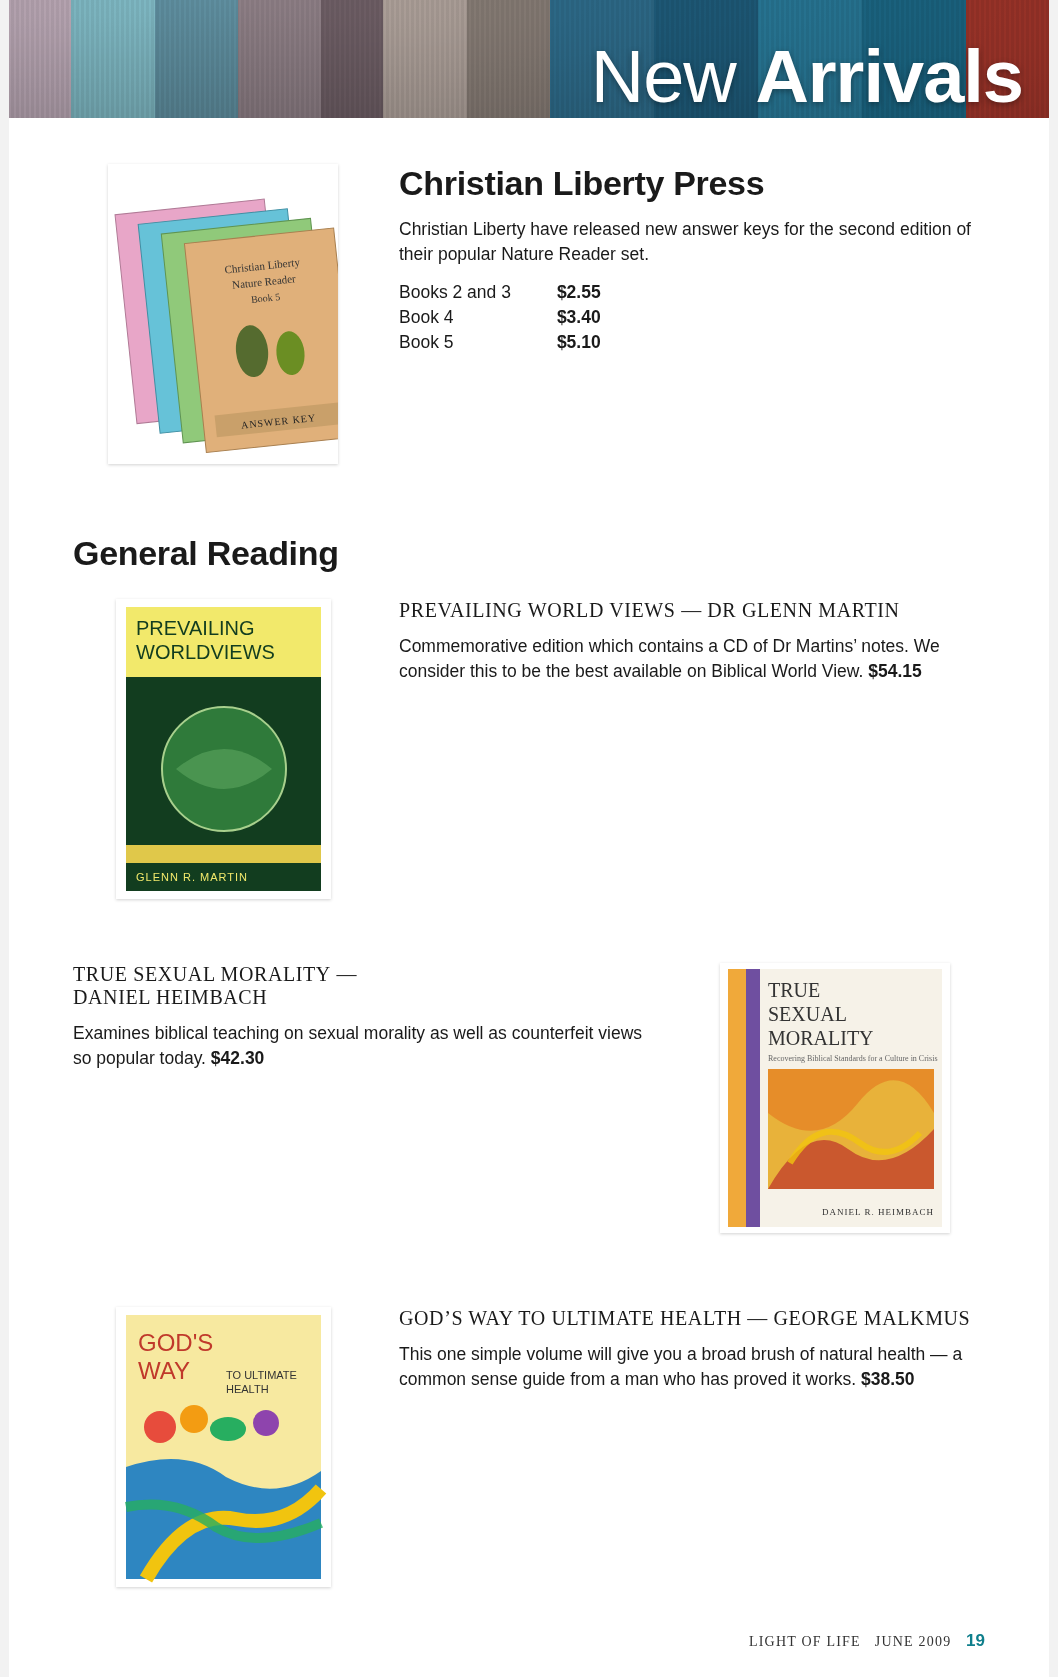New Arrivals
Christian Liberty Press
Christian Liberty have released new answer keys for the second edition of their popular Nature Reader set.
| Books 2 and 3 | $2.55 |
| Book 4 | $3.40 |
| Book 5 | $5.10 |
General Reading
Prevailing World Views — Dr Glenn Martin
Commemorative edition which contains a CD of Dr Martins’ notes. We consider this to be the best available on Biblical World View. $54.15
True Sexual Morality —
Daniel Heimbach
Examines biblical teaching on sexual morality as well as counterfeit views so popular today. $42.30
God’s Way to Ultimate Health — George Malkmus
This one simple volume will give you a broad brush of natural health — a common sense guide from a man who has proved it works. $38.50
LIGHT OF LIFE JUNE 2009 19